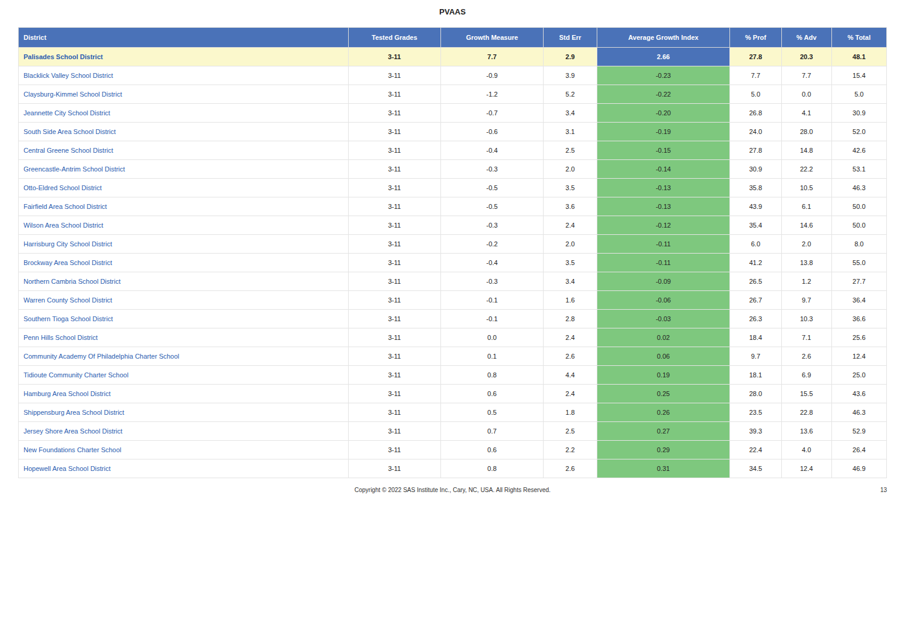PVAAS
| District | Tested Grades | Growth Measure | Std Err | Average Growth Index | % Prof | % Adv | % Total |
| --- | --- | --- | --- | --- | --- | --- | --- |
| Palisades School District | 3-11 | 7.7 | 2.9 | 2.66 | 27.8 | 20.3 | 48.1 |
| Blacklick Valley School District | 3-11 | -0.9 | 3.9 | -0.23 | 7.7 | 7.7 | 15.4 |
| Claysburg-Kimmel School District | 3-11 | -1.2 | 5.2 | -0.22 | 5.0 | 0.0 | 5.0 |
| Jeannette City School District | 3-11 | -0.7 | 3.4 | -0.20 | 26.8 | 4.1 | 30.9 |
| South Side Area School District | 3-11 | -0.6 | 3.1 | -0.19 | 24.0 | 28.0 | 52.0 |
| Central Greene School District | 3-11 | -0.4 | 2.5 | -0.15 | 27.8 | 14.8 | 42.6 |
| Greencastle-Antrim School District | 3-11 | -0.3 | 2.0 | -0.14 | 30.9 | 22.2 | 53.1 |
| Otto-Eldred School District | 3-11 | -0.5 | 3.5 | -0.13 | 35.8 | 10.5 | 46.3 |
| Fairfield Area School District | 3-11 | -0.5 | 3.6 | -0.13 | 43.9 | 6.1 | 50.0 |
| Wilson Area School District | 3-11 | -0.3 | 2.4 | -0.12 | 35.4 | 14.6 | 50.0 |
| Harrisburg City School District | 3-11 | -0.2 | 2.0 | -0.11 | 6.0 | 2.0 | 8.0 |
| Brockway Area School District | 3-11 | -0.4 | 3.5 | -0.11 | 41.2 | 13.8 | 55.0 |
| Northern Cambria School District | 3-11 | -0.3 | 3.4 | -0.09 | 26.5 | 1.2 | 27.7 |
| Warren County School District | 3-11 | -0.1 | 1.6 | -0.06 | 26.7 | 9.7 | 36.4 |
| Southern Tioga School District | 3-11 | -0.1 | 2.8 | -0.03 | 26.3 | 10.3 | 36.6 |
| Penn Hills School District | 3-11 | 0.0 | 2.4 | 0.02 | 18.4 | 7.1 | 25.6 |
| Community Academy Of Philadelphia Charter School | 3-11 | 0.1 | 2.6 | 0.06 | 9.7 | 2.6 | 12.4 |
| Tidioute Community Charter School | 3-11 | 0.8 | 4.4 | 0.19 | 18.1 | 6.9 | 25.0 |
| Hamburg Area School District | 3-11 | 0.6 | 2.4 | 0.25 | 28.0 | 15.5 | 43.6 |
| Shippensburg Area School District | 3-11 | 0.5 | 1.8 | 0.26 | 23.5 | 22.8 | 46.3 |
| Jersey Shore Area School District | 3-11 | 0.7 | 2.5 | 0.27 | 39.3 | 13.6 | 52.9 |
| New Foundations Charter School | 3-11 | 0.6 | 2.2 | 0.29 | 22.4 | 4.0 | 26.4 |
| Hopewell Area School District | 3-11 | 0.8 | 2.6 | 0.31 | 34.5 | 12.4 | 46.9 |
Copyright © 2022 SAS Institute Inc., Cary, NC, USA. All Rights Reserved. 13